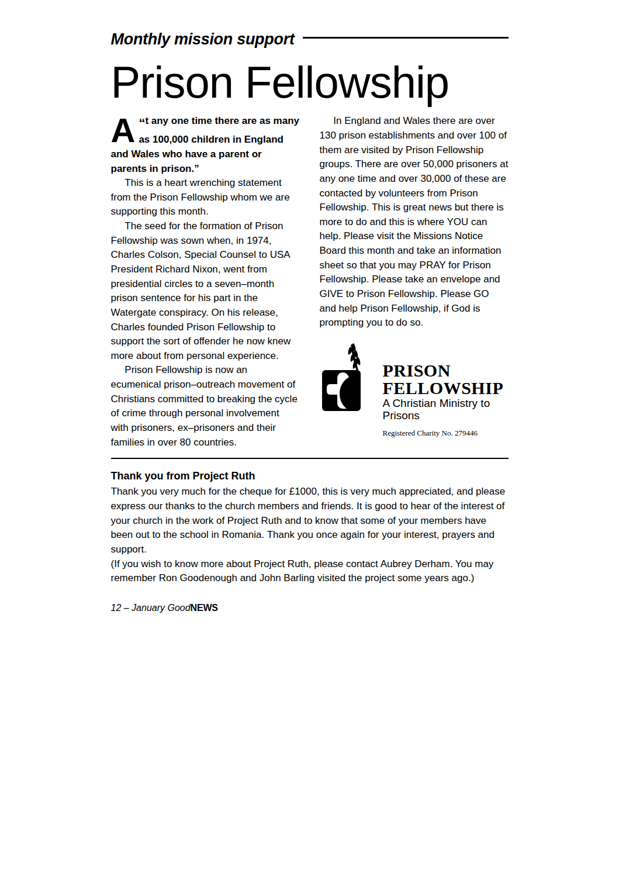Monthly mission support
Prison Fellowship
“At any one time there are as many as 100,000 children in England and Wales who have a parent or parents in prison.”
This is a heart wrenching statement from the Prison Fellowship whom we are supporting this month.
The seed for the formation of Prison Fellowship was sown when, in 1974, Charles Colson, Special Counsel to USA President Richard Nixon, went from presidential circles to a seven–month prison sentence for his part in the Watergate conspiracy. On his release, Charles founded Prison Fellowship to support the sort of offender he now knew more about from personal experience.
Prison Fellowship is now an ecumenical prison–outreach movement of Christians committed to breaking the cycle of crime through personal involvement with prisoners, ex–prisoners and their families in over 80 countries.
In England and Wales there are over 130 prison establishments and over 100 of them are visited by Prison Fellowship groups. There are over 50,000 prisoners at any one time and over 30,000 of these are contacted by volunteers from Prison Fellowship. This is great news but there is more to do and this is where YOU can help. Please visit the Missions Notice Board this month and take an information sheet so that you may PRAY for Prison Fellowship. Please take an envelope and GIVE to Prison Fellowship. Please GO and help Prison Fellowship, if God is prompting you to do so.
PRISON FELLOWSHIP
A Christian Ministry to Prisons
Registered Charity No. 279446
Thank you from Project Ruth
Thank you very much for the cheque for £1000, this is very much appreciated, and please express our thanks to the church members and friends. It is good to hear of the interest of your church in the work of Project Ruth and to know that some of your members have been out to the school in Romania. Thank you once again for your interest, prayers and support.
(If you wish to know more about Project Ruth, please contact Aubrey Derham. You may remember Ron Goodenough and John Barling visited the project some years ago.)
12 – January GoodNEWS